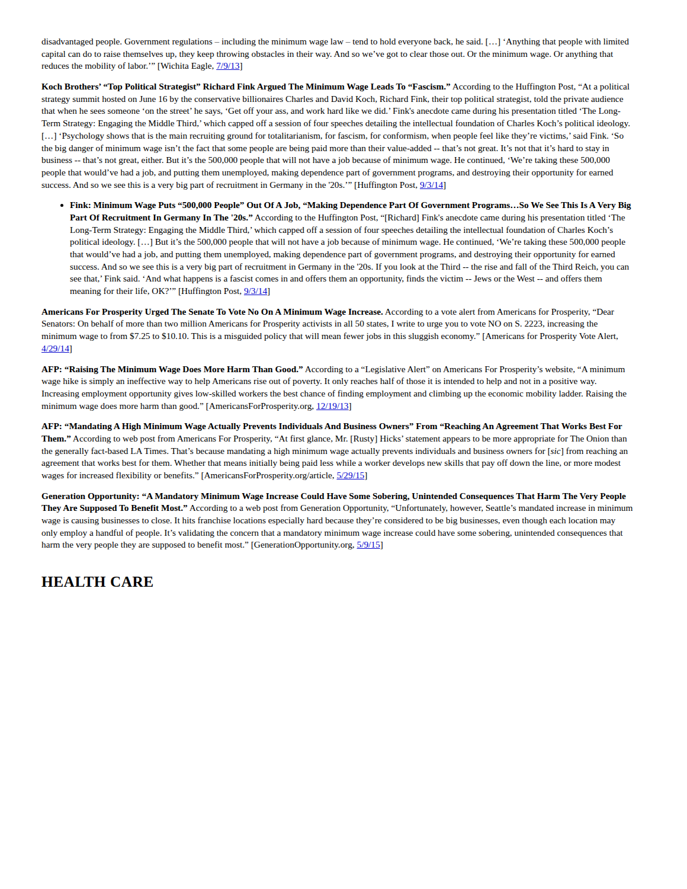disadvantaged people. Government regulations – including the minimum wage law – tend to hold everyone back, he said. […] ‘Anything that people with limited capital can do to raise themselves up, they keep throwing obstacles in their way. And so we’ve got to clear those out. Or the minimum wage. Or anything that reduces the mobility of labor.’” [Wichita Eagle, 7/9/13]
Koch Brothers’ “Top Political Strategist” Richard Fink Argued The Minimum Wage Leads To “Fascism.” According to the Huffington Post, “At a political strategy summit hosted on June 16 by the conservative billionaires Charles and David Koch, Richard Fink, their top political strategist, told the private audience that when he sees someone ‘on the street’ he says, ‘Get off your ass, and work hard like we did.’ Fink's anecdote came during his presentation titled ‘The Long-Term Strategy: Engaging the Middle Third,’ which capped off a session of four speeches detailing the intellectual foundation of Charles Koch’s political ideology. […] ‘Psychology shows that is the main recruiting ground for totalitarianism, for fascism, for conformism, when people feel like they’re victims,’ said Fink. ‘So the big danger of minimum wage isn’t the fact that some people are being paid more than their value-added -- that’s not great. It’s not that it’s hard to stay in business -- that’s not great, either. But it’s the 500,000 people that will not have a job because of minimum wage. He continued, ‘We’re taking these 500,000 people that would’ve had a job, and putting them unemployed, making dependence part of government programs, and destroying their opportunity for earned success. And so we see this is a very big part of recruitment in Germany in the '20s.’” [Huffington Post, 9/3/14]
Fink: Minimum Wage Puts “500,000 People” Out Of A Job, “Making Dependence Part Of Government Programs…So We See This Is A Very Big Part Of Recruitment In Germany In The '20s.” According to the Huffington Post, “[Richard] Fink's anecdote came during his presentation titled ‘The Long-Term Strategy: Engaging the Middle Third,’ which capped off a session of four speeches detailing the intellectual foundation of Charles Koch’s political ideology. […] But it’s the 500,000 people that will not have a job because of minimum wage. He continued, ‘We’re taking these 500,000 people that would’ve had a job, and putting them unemployed, making dependence part of government programs, and destroying their opportunity for earned success. And so we see this is a very big part of recruitment in Germany in the '20s. If you look at the Third -- the rise and fall of the Third Reich, you can see that,’ Fink said. ‘And what happens is a fascist comes in and offers them an opportunity, finds the victim -- Jews or the West -- and offers them meaning for their life, OK?’” [Huffington Post, 9/3/14]
Americans For Prosperity Urged The Senate To Vote No On A Minimum Wage Increase. According to a vote alert from Americans for Prosperity, “Dear Senators: On behalf of more than two million Americans for Prosperity activists in all 50 states, I write to urge you to vote NO on S. 2223, increasing the minimum wage to from $7.25 to $10.10. This is a misguided policy that will mean fewer jobs in this sluggish economy.” [Americans for Prosperity Vote Alert, 4/29/14]
AFP: “Raising The Minimum Wage Does More Harm Than Good.” According to a “Legislative Alert” on Americans For Prosperity’s website, “A minimum wage hike is simply an ineffective way to help Americans rise out of poverty. It only reaches half of those it is intended to help and not in a positive way. Increasing employment opportunity gives low-skilled workers the best chance of finding employment and climbing up the economic mobility ladder. Raising the minimum wage does more harm than good.” [AmericansForProsperity.org, 12/19/13]
AFP: “Mandating A High Minimum Wage Actually Prevents Individuals And Business Owners” From “Reaching An Agreement That Works Best For Them.” According to web post from Americans For Prosperity, “At first glance, Mr. [Rusty] Hicks’ statement appears to be more appropriate for The Onion than the generally fact-based LA Times. That’s because mandating a high minimum wage actually prevents individuals and business owners for [sic] from reaching an agreement that works best for them. Whether that means initially being paid less while a worker develops new skills that pay off down the line, or more modest wages for increased flexibility or benefits.” [AmericansForProsperity.org/article, 5/29/15]
Generation Opportunity: “A Mandatory Minimum Wage Increase Could Have Some Sobering, Unintended Consequences That Harm The Very People They Are Supposed To Benefit Most.” According to a web post from Generation Opportunity, “Unfortunately, however, Seattle’s mandated increase in minimum wage is causing businesses to close. It hits franchise locations especially hard because they’re considered to be big businesses, even though each location may only employ a handful of people. It’s validating the concern that a mandatory minimum wage increase could have some sobering, unintended consequences that harm the very people they are supposed to benefit most.” [GenerationOpportunity.org, 5/9/15]
HEALTH CARE